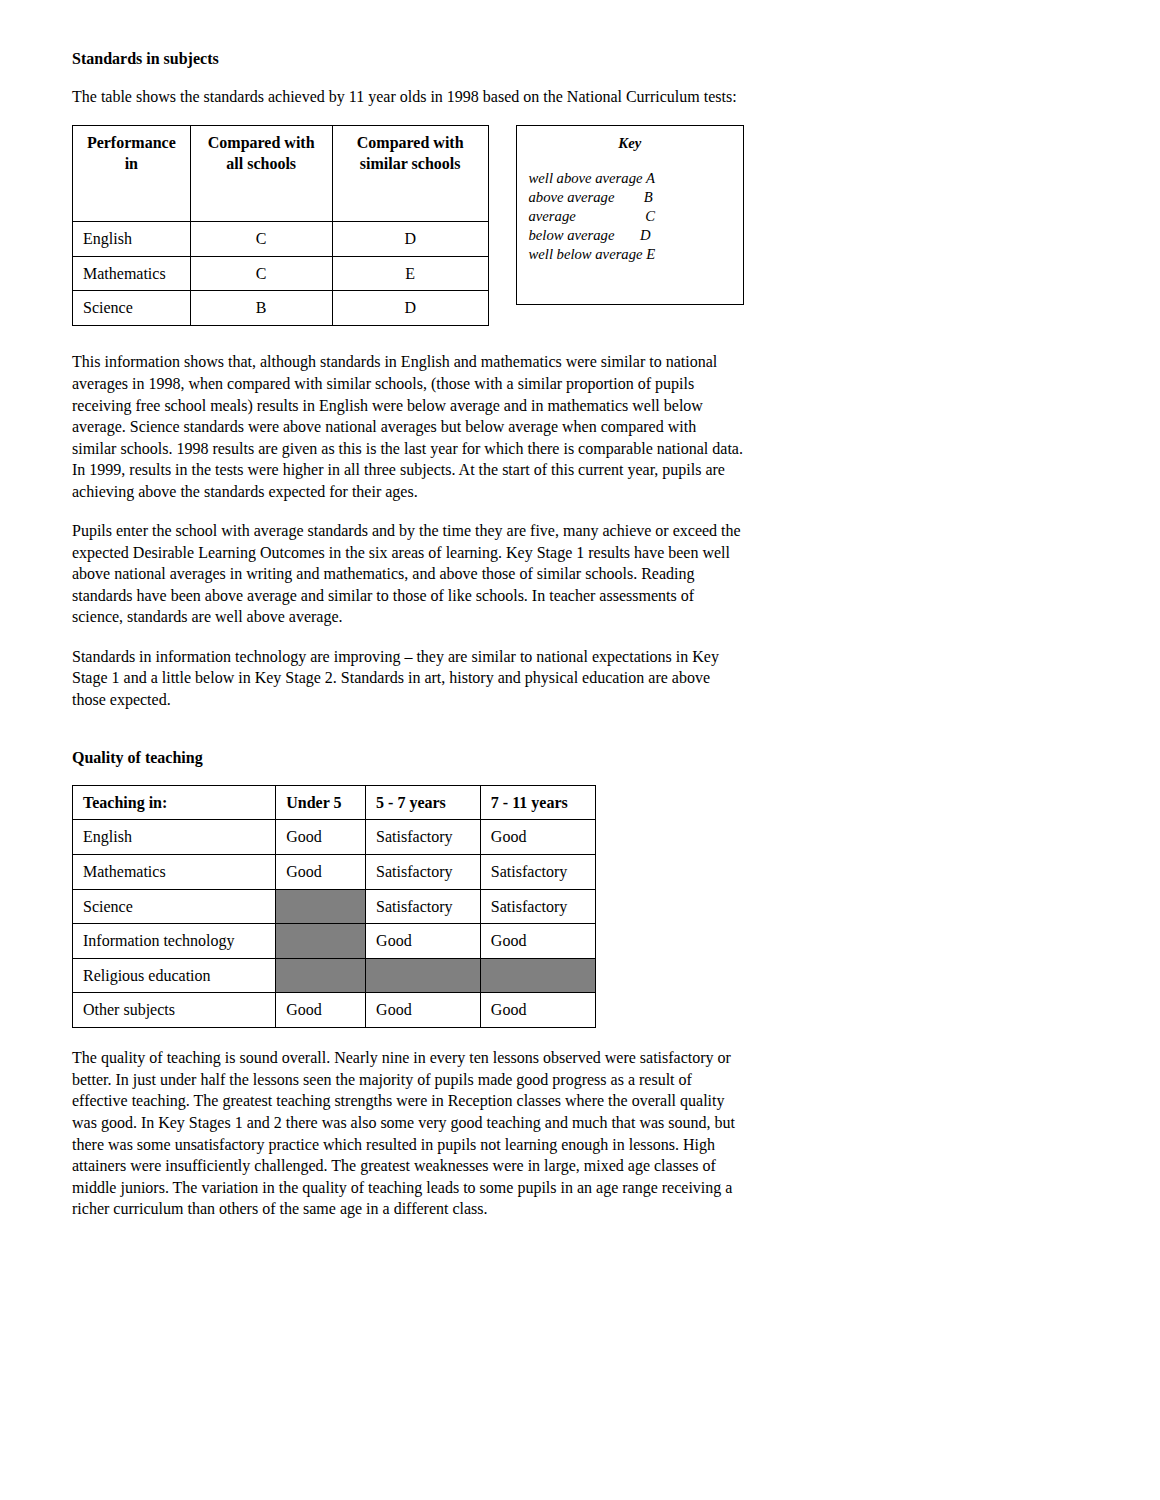Standards in subjects
The table shows the standards achieved by 11 year olds in 1998 based on the National Curriculum tests:
| / Performance in / Compared with all schools / Compared with similar schools / / --- / --- / --- / / English / C / D / / Mathematics / C / E / / Science / B / D / | | Key well above average A above average B average C below average D well below average E |
This information shows that, although standards in English and mathematics were similar to national averages in 1998, when compared with similar schools, (those with a similar proportion of pupils receiving free school meals) results in English were below average and in mathematics well below average. Science standards were above national averages but below average when compared with similar schools. 1998 results are given as this is the last year for which there is comparable national data. In 1999, results in the tests were higher in all three subjects. At the start of this current year, pupils are achieving above the standards expected for their ages.
Pupils enter the school with average standards and by the time they are five, many achieve or exceed the expected Desirable Learning Outcomes in the six areas of learning. Key Stage 1 results have been well above national averages in writing and mathematics, and above those of similar schools. Reading standards have been above average and similar to those of like schools. In teacher assessments of science, standards are well above average.
Standards in information technology are improving – they are similar to national expectations in Key Stage 1 and a little below in Key Stage 2. Standards in art, history and physical education are above those expected.
Quality of teaching
| Teaching in: | Under 5 | 5 - 7 years | 7 - 11 years |
| --- | --- | --- | --- |
| English | Good | Satisfactory | Good |
| Mathematics | Good | Satisfactory | Satisfactory |
| Science | | Satisfactory | Satisfactory |
| Information technology | | Good | Good |
| Religious education | | | |
| Other subjects | Good | Good | Good |
The quality of teaching is sound overall. Nearly nine in every ten lessons observed were satisfactory or better. In just under half the lessons seen the majority of pupils made good progress as a result of effective teaching. The greatest teaching strengths were in Reception classes where the overall quality was good. In Key Stages 1 and 2 there was also some very good teaching and much that was sound, but there was some unsatisfactory practice which resulted in pupils not learning enough in lessons. High attainers were insufficiently challenged. The greatest weaknesses were in large, mixed age classes of middle juniors. The variation in the quality of teaching leads to some pupils in an age range receiving a richer curriculum than others of the same age in a different class.